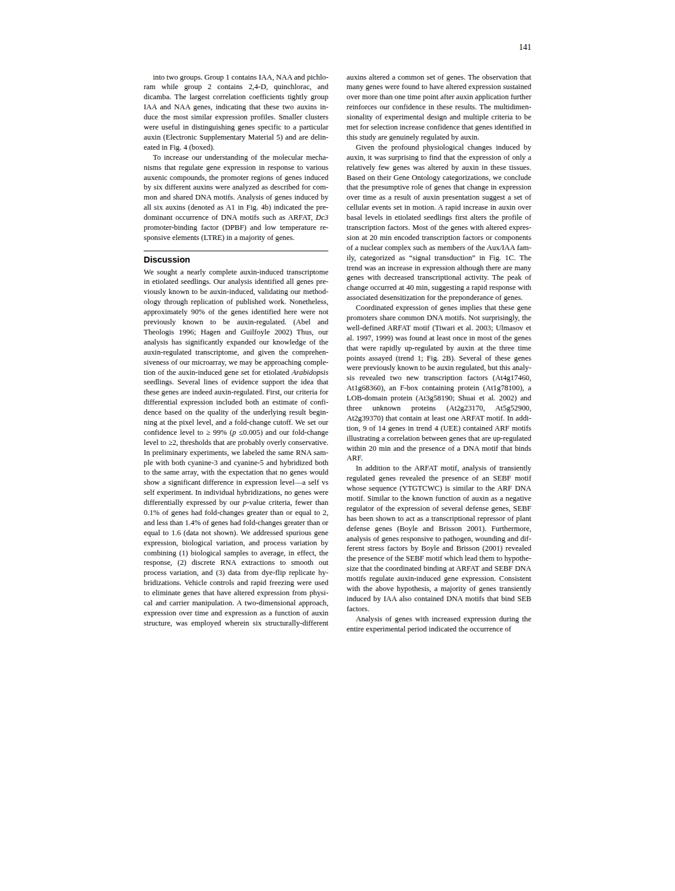141
into two groups. Group 1 contains IAA, NAA and pichloram while group 2 contains 2,4-D, quinchlorac, and dicamba. The largest correlation coefficients tightly group IAA and NAA genes, indicating that these two auxins induce the most similar expression profiles. Smaller clusters were useful in distinguishing genes specific to a particular auxin (Electronic Supplementary Material 5) and are delineated in Fig. 4 (boxed).
To increase our understanding of the molecular mechanisms that regulate gene expression in response to various auxenic compounds, the promoter regions of genes induced by six different auxins were analyzed as described for common and shared DNA motifs. Analysis of genes induced by all six auxins (denoted as A1 in Fig. 4b) indicated the predominant occurrence of DNA motifs such as ARFAT, Dc3 promoter-binding factor (DPBF) and low temperature responsive elements (LTRE) in a majority of genes.
Discussion
We sought a nearly complete auxin-induced transcriptome in etiolated seedlings. Our analysis identified all genes previously known to be auxin-induced, validating our methodology through replication of published work. Nonetheless, approximately 90% of the genes identified here were not previously known to be auxin-regulated. (Abel and Theologis 1996; Hagen and Guilfoyle 2002) Thus, our analysis has significantly expanded our knowledge of the auxin-regulated transcriptome, and given the comprehensiveness of our microarray, we may be approaching completion of the auxin-induced gene set for etiolated Arabidopsis seedlings. Several lines of evidence support the idea that these genes are indeed auxin-regulated. First, our criteria for differential expression included both an estimate of confidence based on the quality of the underlying result beginning at the pixel level, and a fold-change cutoff. We set our confidence level to ≥ 99% (p ≤0.005) and our fold-change level to ≥2, thresholds that are probably overly conservative. In preliminary experiments, we labeled the same RNA sample with both cyanine-3 and cyanine-5 and hybridized both to the same array, with the expectation that no genes would show a significant difference in expression level—a self vs self experiment. In individual hybridizations, no genes were differentially expressed by our p-value criteria, fewer than 0.1% of genes had fold-changes greater than or equal to 2, and less than 1.4% of genes had fold-changes greater than or equal to 1.6 (data not shown). We addressed spurious gene expression, biological variation, and process variation by combining (1) biological samples to average, in effect, the response, (2) discrete RNA extractions to smooth out process variation, and (3) data from dye-flip replicate hybridizations. Vehicle controls and rapid freezing were used to eliminate genes that have altered expression from physical and carrier manipulation. A two-dimensional approach, expression over time and expression as a function of auxin structure, was employed wherein six structurally-different auxins altered a common set of genes. The observation that many genes were found to have altered expression sustained over more than one time point after auxin application further reinforces our confidence in these results. The multidimensionality of experimental design and multiple criteria to be met for selection increase confidence that genes identified in this study are genuinely regulated by auxin.
Given the profound physiological changes induced by auxin, it was surprising to find that the expression of only a relatively few genes was altered by auxin in these tissues. Based on their Gene Ontology categorizations, we conclude that the presumptive role of genes that change in expression over time as a result of auxin presentation suggest a set of cellular events set in motion. A rapid increase in auxin over basal levels in etiolated seedlings first alters the profile of transcription factors. Most of the genes with altered expression at 20 min encoded transcription factors or components of a nuclear complex such as members of the Aux/IAA family, categorized as “signal transduction” in Fig. 1C. The trend was an increase in expression although there are many genes with decreased transcriptional activity. The peak of change occurred at 40 min, suggesting a rapid response with associated desensitization for the preponderance of genes.
Coordinated expression of genes implies that these gene promoters share common DNA motifs. Not surprisingly, the well-defined ARFAT motif (Tiwari et al. 2003; Ulmasov et al. 1997, 1999) was found at least once in most of the genes that were rapidly up-regulated by auxin at the three time points assayed (trend 1; Fig. 2B). Several of these genes were previously known to be auxin regulated, but this analysis revealed two new transcription factors (At4g17460, At1g68360), an F-box containing protein (At1g78100), a LOB-domain protein (At3g58190; Shuai et al. 2002) and three unknown proteins (At2g23170, At5g52900, At2g39370) that contain at least one ARFAT motif. In addition, 9 of 14 genes in trend 4 (UEE) contained ARF motifs illustrating a correlation between genes that are up-regulated within 20 min and the presence of a DNA motif that binds ARF.
In addition to the ARFAT motif, analysis of transiently regulated genes revealed the presence of an SEBF motif whose sequence (YTGTCWC) is similar to the ARF DNA motif. Similar to the known function of auxin as a negative regulator of the expression of several defense genes, SEBF has been shown to act as a transcriptional repressor of plant defense genes (Boyle and Brisson 2001). Furthermore, analysis of genes responsive to pathogen, wounding and different stress factors by Boyle and Brisson (2001) revealed the presence of the SEBF motif which lead them to hypothesize that the coordinated binding at ARFAT and SEBF DNA motifs regulate auxin-induced gene expression. Consistent with the above hypothesis, a majority of genes transiently induced by IAA also contained DNA motifs that bind SEB factors.
Analysis of genes with increased expression during the entire experimental period indicated the occurrence of